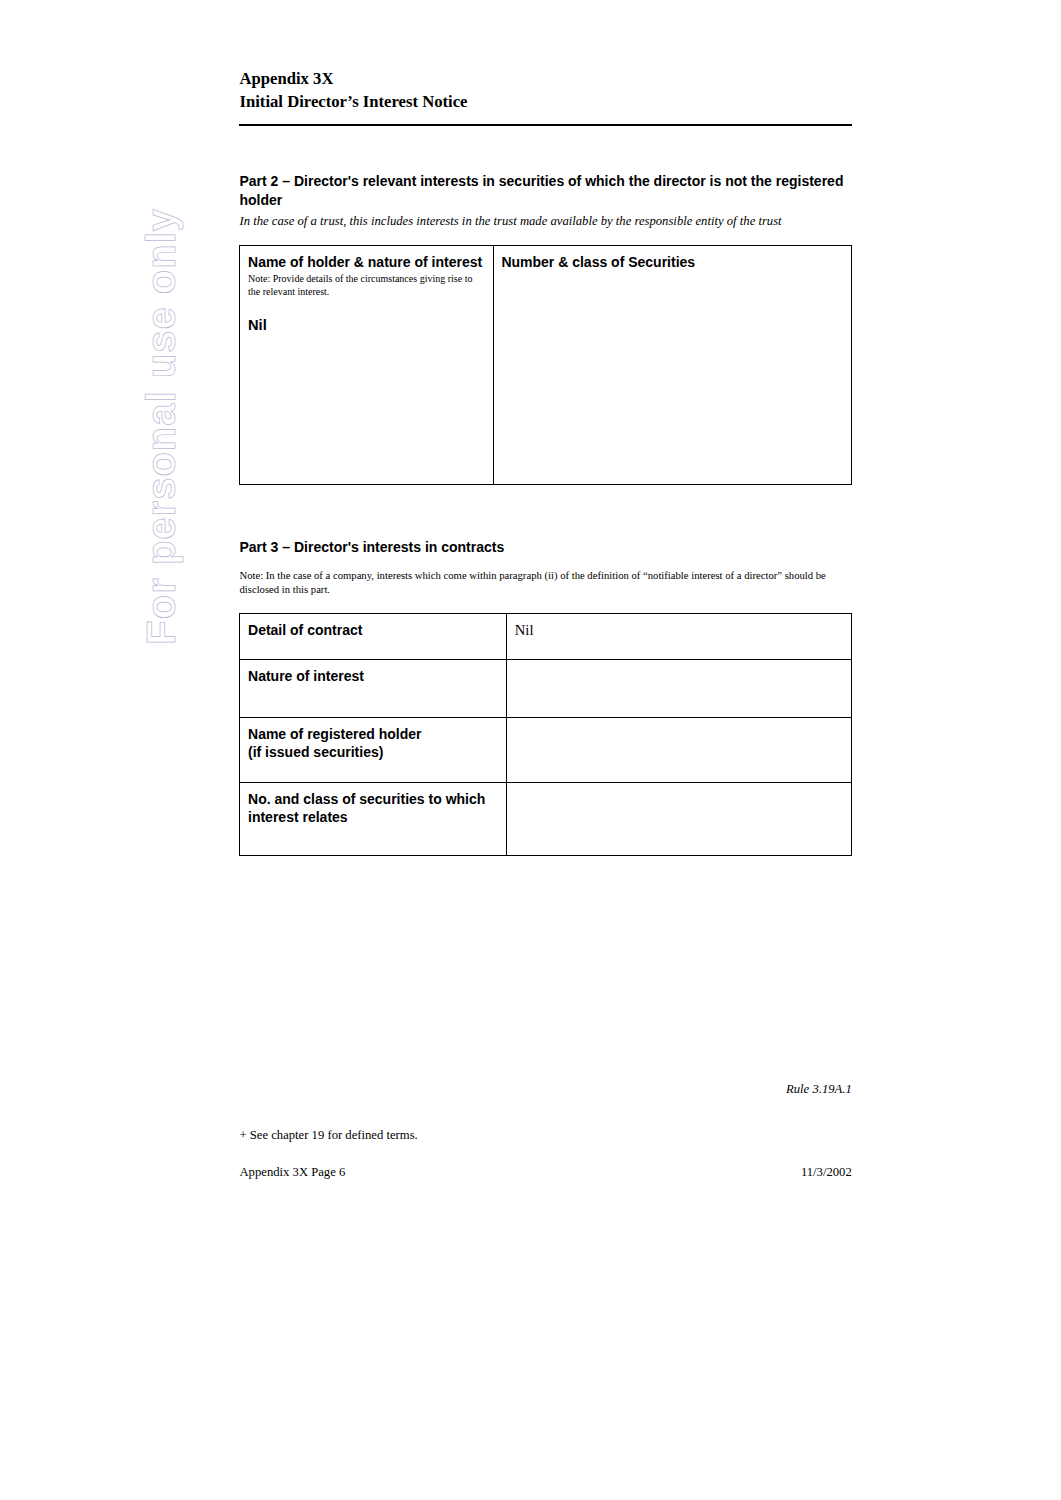For personal use only
Appendix 3X
Initial Director’s Interest Notice
Part 2 – Director's relevant interests in securities of which the director is not the registered holder
In the case of a trust, this includes interests in the trust made available by the responsible entity of the trust
| Name of holder & nature of interest Note: Provide details of the circumstances giving rise to the relevant interest. Nil | Number & class of Securities |
Part 3 – Director's interests in contracts
Note: In the case of a company, interests which come within paragraph (ii) of the definition of “notifiable interest of a director” should be disclosed in this part.
| Detail of contract | Nil |
| Nature of interest | |
| Name of registered holder (if issued securities) | |
| No. and class of securities to which interest relates | |
Rule 3.19A.1
+ See chapter 19 for defined terms.
Appendix 3X Page 6 11/3/2002